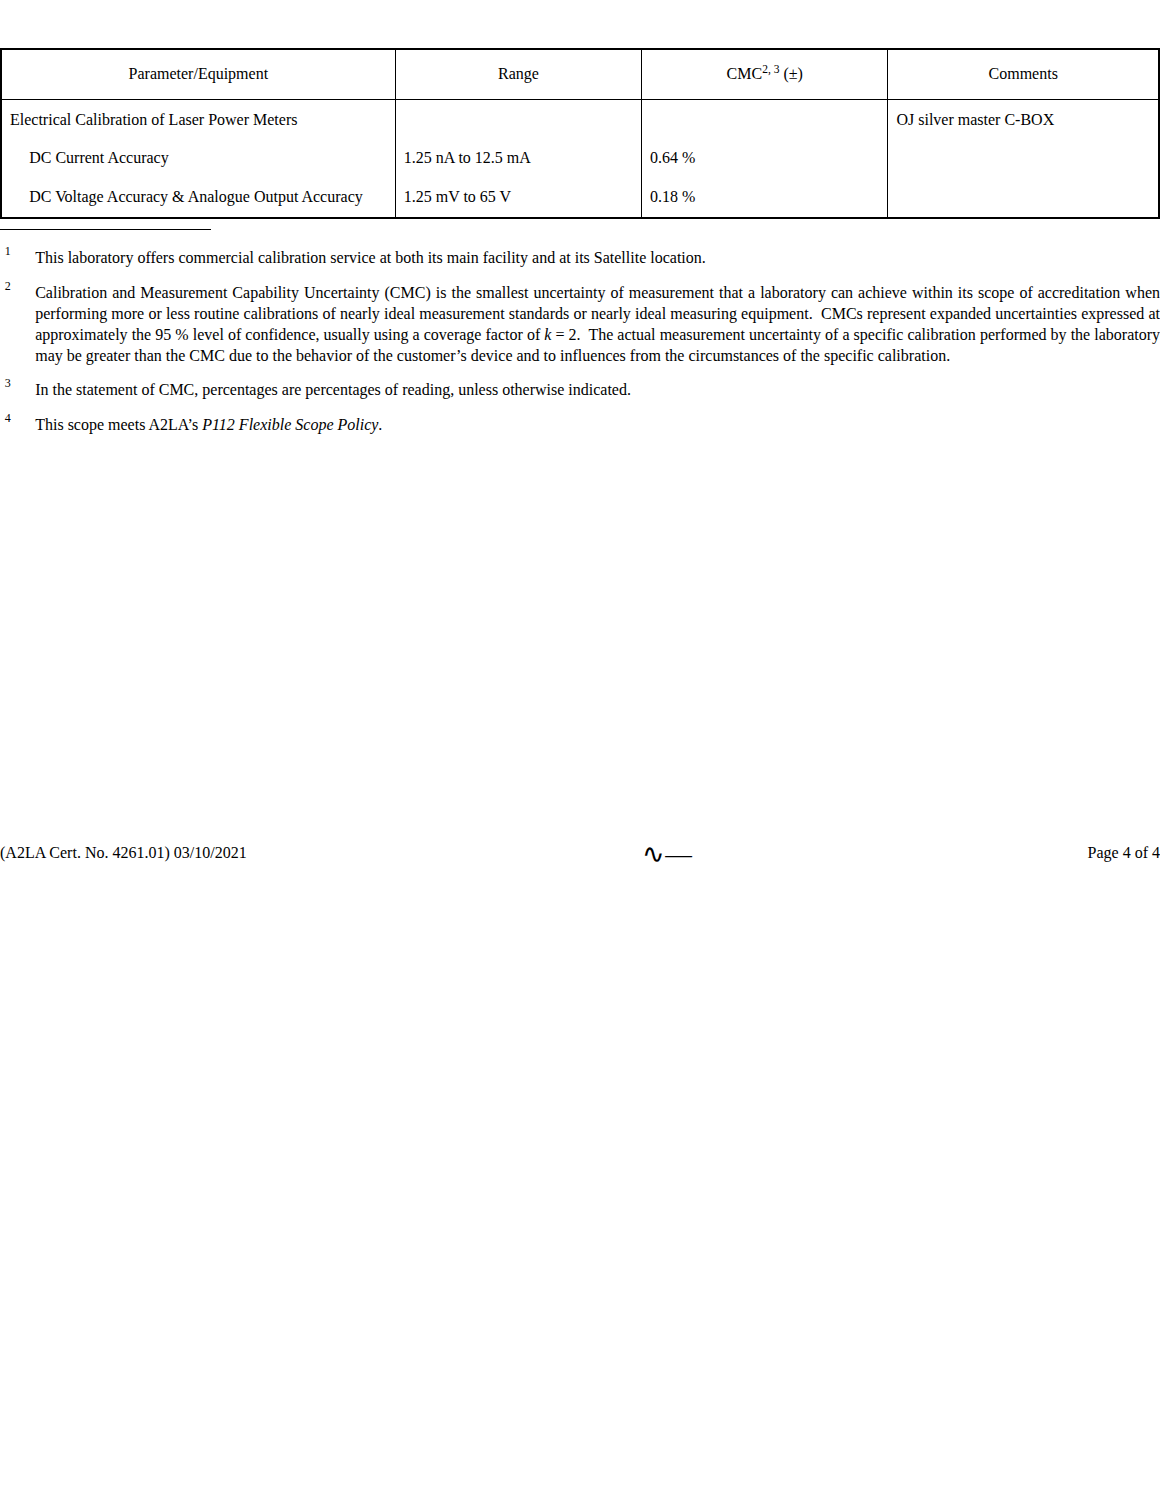| Parameter/Equipment | Range | CMC 2, 3 (±) | Comments |
| --- | --- | --- | --- |
| Electrical Calibration of Laser Power Meters DC Current Accuracy DC Voltage Accuracy & Analogue Output Accuracy | 1.25 nA to 12.5 mA 1.25 mV to 65 V | 0.64 % 0.18 % | OJ silver master C-BOX |
This laboratory offers commercial calibration service at both its main facility and at its Satellite location.
Calibration and Measurement Capability Uncertainty (CMC) is the smallest uncertainty of measurement that a laboratory can achieve within its scope of accreditation when performing more or less routine calibrations of nearly ideal measurement standards or nearly ideal measuring equipment. CMCs represent expanded uncertainties expressed at approximately the 95 % level of confidence, usually using a coverage factor of k = 2. The actual measurement uncertainty of a specific calibration performed by the laboratory may be greater than the CMC due to the behavior of the customer’s device and to influences from the circumstances of the specific calibration.
In the statement of CMC, percentages are percentages of reading, unless otherwise indicated.
This scope meets A2LA’s P112 Flexible Scope Policy.
(A2LA Cert. No. 4261.01) 03/10/2021
∿—
Page 4 of 4